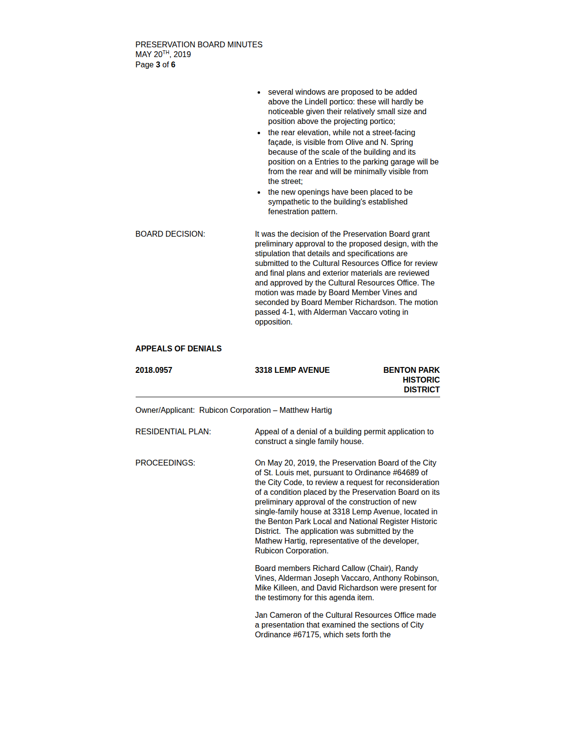PRESERVATION BOARD MINUTES
MAY 20TH, 2019
Page 3 of 6
several windows are proposed to be added above the Lindell portico: these will hardly be noticeable given their relatively small size and position above the projecting portico;
the rear elevation, while not a street-facing façade, is visible from Olive and N. Spring because of the scale of the building and its position on a Entries to the parking garage will be from the rear and will be minimally visible from the street;
the new openings have been placed to be sympathetic to the building's established fenestration pattern.
BOARD DECISION:
It was the decision of the Preservation Board grant preliminary approval to the proposed design, with the stipulation that details and specifications are submitted to the Cultural Resources Office for review and final plans and exterior materials are reviewed and approved by the Cultural Resources Office. The motion was made by Board Member Vines and seconded by Board Member Richardson. The motion passed 4-1, with Alderman Vaccaro voting in opposition.
APPEALS OF DENIALS
2018.0957
3318 LEMP AVENUE
BENTON PARK HISTORIC DISTRICT
Owner/Applicant: Rubicon Corporation – Matthew Hartig
RESIDENTIAL PLAN:
Appeal of a denial of a building permit application to construct a single family house.
PROCEEDINGS:
On May 20, 2019, the Preservation Board of the City of St. Louis met, pursuant to Ordinance #64689 of the City Code, to review a request for reconsideration of a condition placed by the Preservation Board on its preliminary approval of the construction of new single-family house at 3318 Lemp Avenue, located in the Benton Park Local and National Register Historic District. The application was submitted by the Mathew Hartig, representative of the developer, Rubicon Corporation.
Board members Richard Callow (Chair), Randy Vines, Alderman Joseph Vaccaro, Anthony Robinson, Mike Killeen, and David Richardson were present for the testimony for this agenda item.
Jan Cameron of the Cultural Resources Office made a presentation that examined the sections of City Ordinance #67175, which sets forth the